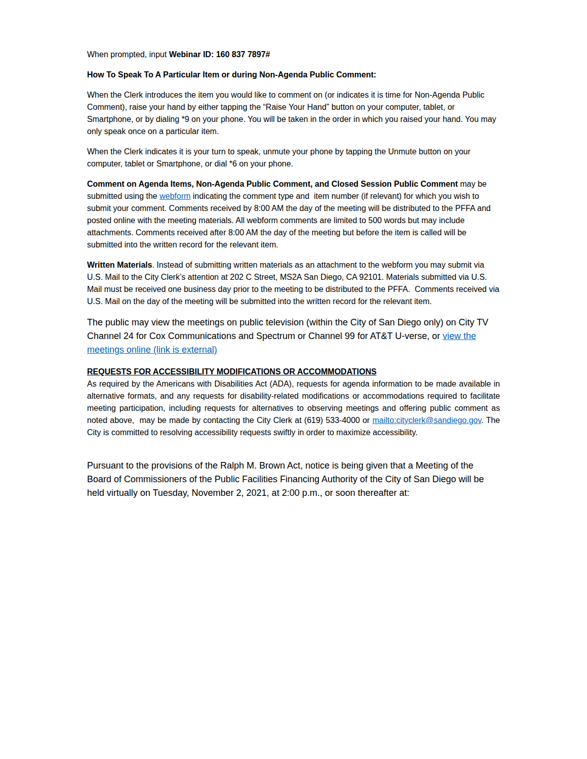When prompted, input Webinar ID: 160 837 7897#
How To Speak To A Particular Item or during Non-Agenda Public Comment:
When the Clerk introduces the item you would like to comment on (or indicates it is time for Non-Agenda Public Comment), raise your hand by either tapping the “Raise Your Hand” button on your computer, tablet, or Smartphone, or by dialing *9 on your phone. You will be taken in the order in which you raised your hand. You may only speak once on a particular item.
When the Clerk indicates it is your turn to speak, unmute your phone by tapping the Unmute button on your computer, tablet or Smartphone, or dial *6 on your phone.
Comment on Agenda Items, Non-Agenda Public Comment, and Closed Session Public Comment may be submitted using the webform indicating the comment type and item number (if relevant) for which you wish to submit your comment. Comments received by 8:00 AM the day of the meeting will be distributed to the PFFA and posted online with the meeting materials. All webform comments are limited to 500 words but may include attachments. Comments received after 8:00 AM the day of the meeting but before the item is called will be submitted into the written record for the relevant item.
Written Materials. Instead of submitting written materials as an attachment to the webform you may submit via U.S. Mail to the City Clerk’s attention at 202 C Street, MS2A San Diego, CA 92101. Materials submitted via U.S. Mail must be received one business day prior to the meeting to be distributed to the PFFA. Comments received via U.S. Mail on the day of the meeting will be submitted into the written record for the relevant item.
The public may view the meetings on public television (within the City of San Diego only) on City TV Channel 24 for Cox Communications and Spectrum or Channel 99 for AT&T U-verse, or view the meetings online (link is external)
REQUESTS FOR ACCESSIBILITY MODIFICATIONS OR ACCOMMODATIONS
As required by the Americans with Disabilities Act (ADA), requests for agenda information to be made available in alternative formats, and any requests for disability-related modifications or accommodations required to facilitate meeting participation, including requests for alternatives to observing meetings and offering public comment as noted above, may be made by contacting the City Clerk at (619) 533-4000 or mailto:cityclerk@sandiego.gov. The City is committed to resolving accessibility requests swiftly in order to maximize accessibility.
Pursuant to the provisions of the Ralph M. Brown Act, notice is being given that a Meeting of the Board of Commissioners of the Public Facilities Financing Authority of the City of San Diego will be held virtually on Tuesday, November 2, 2021, at 2:00 p.m., or soon thereafter at: